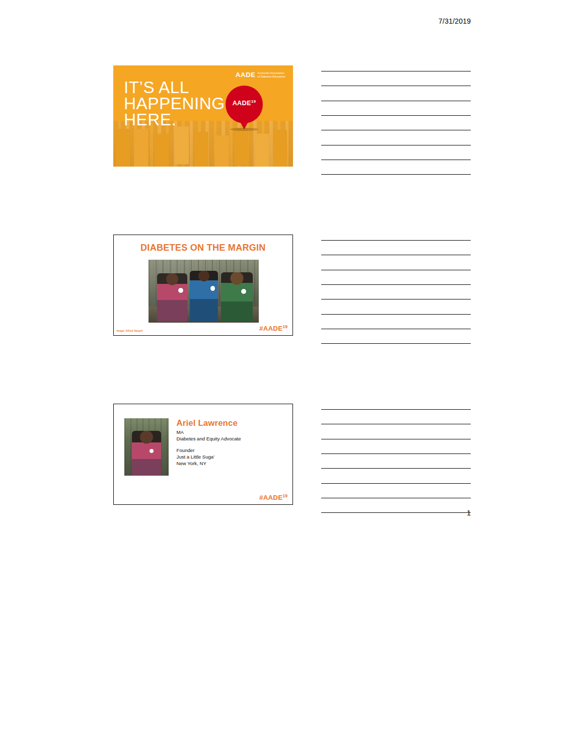7/31/2019
IT’S ALL
HAPPENING
HERE.
AADE
American Association
of Diabetes Educators
AADE19
DIABETES ON THE MARGIN
Image: Alfred Sarpeh
#AADE19
Ariel Lawrence
MA
Diabetes and Equity Advocate
Founder
Just a Little Suga’
New York, NY
#AADE19
1